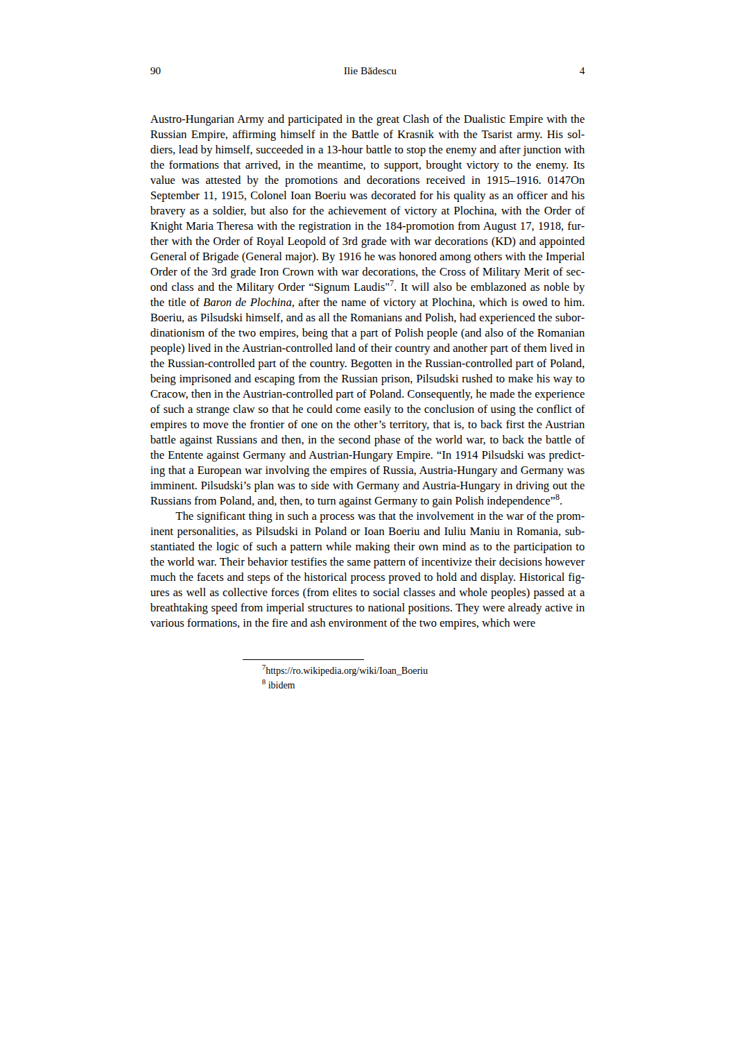90 Ilie Bădescu 4
Austro-Hungarian Army and participated in the great Clash of the Dualistic Empire with the Russian Empire, affirming himself in the Battle of Krasnik with the Tsarist army. His soldiers, lead by himself, succeeded in a 13-hour battle to stop the enemy and after junction with the formations that arrived, in the meantime, to support, brought victory to the enemy. Its value was attested by the promotions and decorations received in 1915–1916. 0147On September 11, 1915, Colonel Ioan Boeriu was decorated for his quality as an officer and his bravery as a soldier, but also for the achievement of victory at Plochina, with the Order of Knight Maria Theresa with the registration in the 184-promotion from August 17, 1918, further with the Order of Royal Leopold of 3rd grade with war decorations (KD) and appointed General of Brigade (General major). By 1916 he was honored among others with the Imperial Order of the 3rd grade Iron Crown with war decorations, the Cross of Military Merit of second class and the Military Order “Signum Laudis"7. It will also be emblazoned as noble by the title of Baron de Plochina, after the name of victory at Plochina, which is owed to him. Boeriu, as Pilsudski himself, and as all the Romanians and Polish, had experienced the subordinationism of the two empires, being that a part of Polish people (and also of the Romanian people) lived in the Austrian-controlled land of their country and another part of them lived in the Russian-controlled part of the country. Begotten in the Russian-controlled part of Poland, being imprisoned and escaping from the Russian prison, Pilsudski rushed to make his way to Cracow, then in the Austrian-controlled part of Poland. Consequently, he made the experience of such a strange claw so that he could come easily to the conclusion of using the conflict of empires to move the frontier of one on the other’s territory, that is, to back first the Austrian battle against Russians and then, in the second phase of the world war, to back the battle of the Entente against Germany and Austrian-Hungary Empire. “In 1914 Pilsudski was predicting that a European war involving the empires of Russia, Austria-Hungary and Germany was imminent. Pilsudski’s plan was to side with Germany and Austria-Hungary in driving out the Russians from Poland, and, then, to turn against Germany to gain Polish independence”8.
The significant thing in such a process was that the involvement in the war of the prominent personalities, as Pilsudski in Poland or Ioan Boeriu and Iuliu Maniu in Romania, substantiated the logic of such a pattern while making their own mind as to the participation to the world war. Their behavior testifies the same pattern of incentivize their decisions however much the facets and steps of the historical process proved to hold and display. Historical figures as well as collective forces (from elites to social classes and whole peoples) passed at a breathtaking speed from imperial structures to national positions. They were already active in various formations, in the fire and ash environment of the two empires, which were
7https://ro.wikipedia.org/wiki/Ioan_Boeriu
8 ibidem